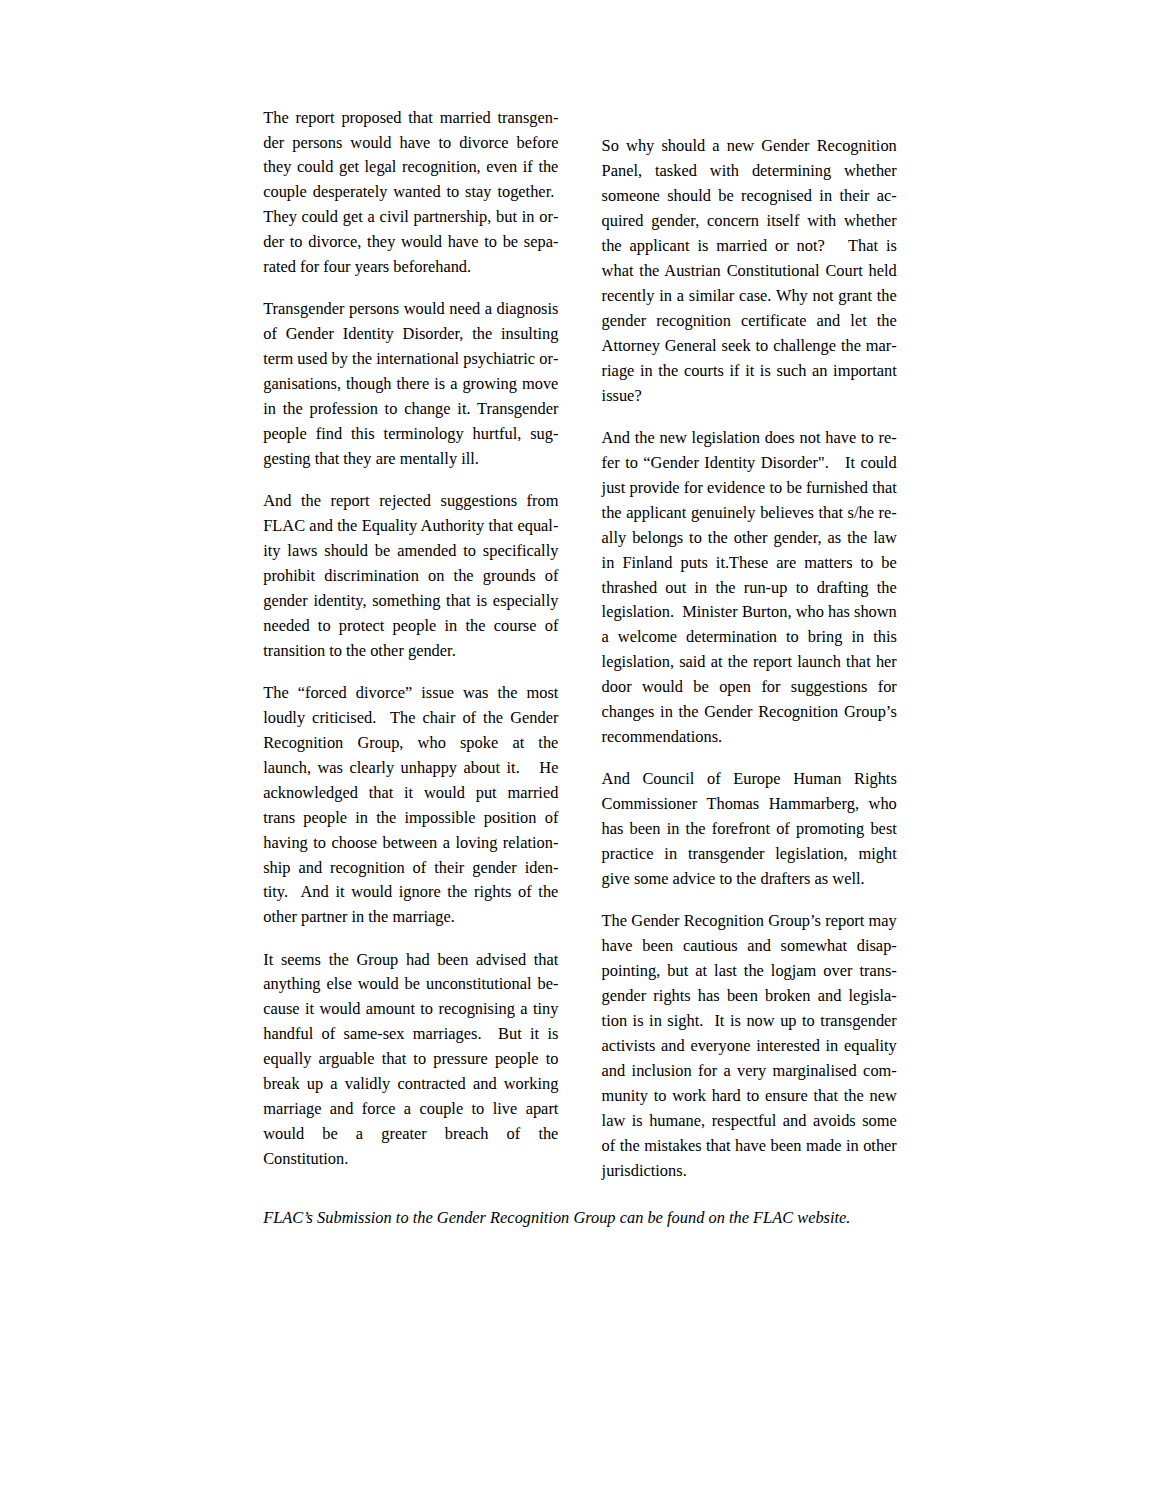The report proposed that married transgender persons would have to divorce before they could get legal recognition, even if the couple desperately wanted to stay together. They could get a civil partnership, but in order to divorce, they would have to be separated for four years beforehand.
Transgender persons would need a diagnosis of Gender Identity Disorder, the insulting term used by the international psychiatric organisations, though there is a growing move in the profession to change it. Transgender people find this terminology hurtful, suggesting that they are mentally ill.
And the report rejected suggestions from FLAC and the Equality Authority that equality laws should be amended to specifically prohibit discrimination on the grounds of gender identity, something that is especially needed to protect people in the course of transition to the other gender.
The “forced divorce” issue was the most loudly criticised. The chair of the Gender Recognition Group, who spoke at the launch, was clearly unhappy about it. He acknowledged that it would put married trans people in the impossible position of having to choose between a loving relationship and recognition of their gender identity. And it would ignore the rights of the other partner in the marriage.
It seems the Group had been advised that anything else would be unconstitutional because it would amount to recognising a tiny handful of same-sex marriages. But it is equally arguable that to pressure people to break up a validly contracted and working marriage and force a couple to live apart would be a greater breach of the Constitution.
So why should a new Gender Recognition Panel, tasked with determining whether someone should be recognised in their acquired gender, concern itself with whether the applicant is married or not? That is what the Austrian Constitutional Court held recently in a similar case. Why not grant the gender recognition certificate and let the Attorney General seek to challenge the marriage in the courts if it is such an important issue?
And the new legislation does not have to refer to “Gender Identity Disorder". It could just provide for evidence to be furnished that the applicant genuinely believes that s/he really belongs to the other gender, as the law in Finland puts it.These are matters to be thrashed out in the run-up to drafting the legislation. Minister Burton, who has shown a welcome determination to bring in this legislation, said at the report launch that her door would be open for suggestions for changes in the Gender Recognition Group’s recommendations.
And Council of Europe Human Rights Commissioner Thomas Hammarberg, who has been in the forefront of promoting best practice in transgender legislation, might give some advice to the drafters as well.
The Gender Recognition Group’s report may have been cautious and somewhat disappointing, but at last the logjam over transgender rights has been broken and legislation is in sight. It is now up to transgender activists and everyone interested in equality and inclusion for a very marginalised community to work hard to ensure that the new law is humane, respectful and avoids some of the mistakes that have been made in other jurisdictions.
FLAC’s Submission to the Gender Recognition Group can be found on the FLAC website.